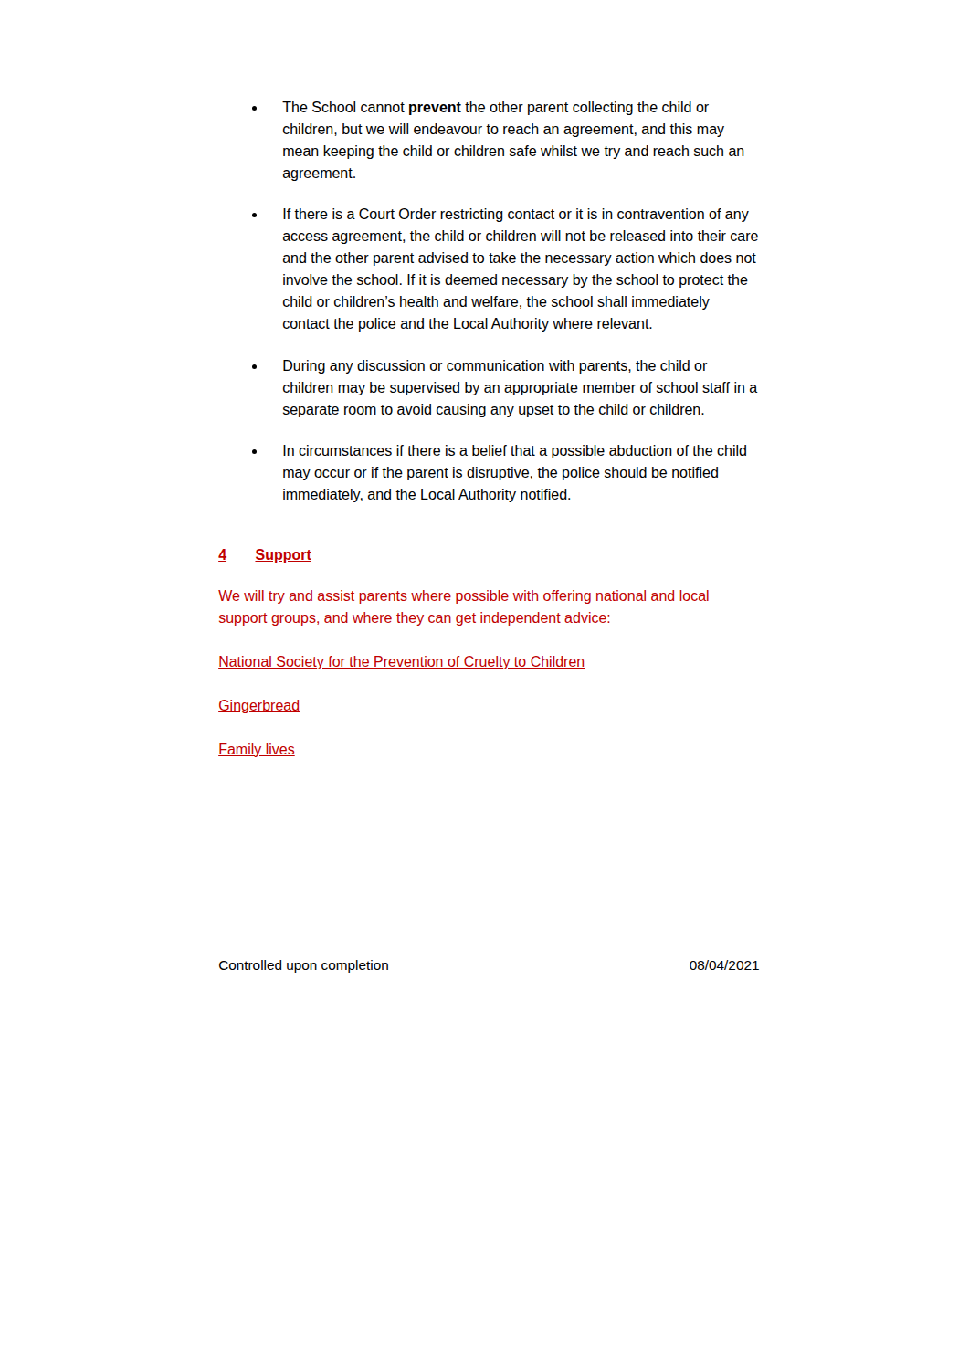The School cannot prevent the other parent collecting the child or children, but we will endeavour to reach an agreement, and this may mean keeping the child or children safe whilst we try and reach such an agreement.
If there is a Court Order restricting contact or it is in contravention of any access agreement, the child or children will not be released into their care and the other parent advised to take the necessary action which does not involve the school. If it is deemed necessary by the school to protect the child or children’s health and welfare, the school shall immediately contact the police and the Local Authority where relevant.
During any discussion or communication with parents, the child or children may be supervised by an appropriate member of school staff in a separate room to avoid causing any upset to the child or children.
In circumstances if there is a belief that a possible abduction of the child may occur or if the parent is disruptive, the police should be notified immediately, and the Local Authority notified.
4 Support
We will try and assist parents where possible with offering national and local support groups, and where they can get independent advice:
National Society for the Prevention of Cruelty to Children
Gingerbread
Family lives
Controlled upon completion 08/04/2021